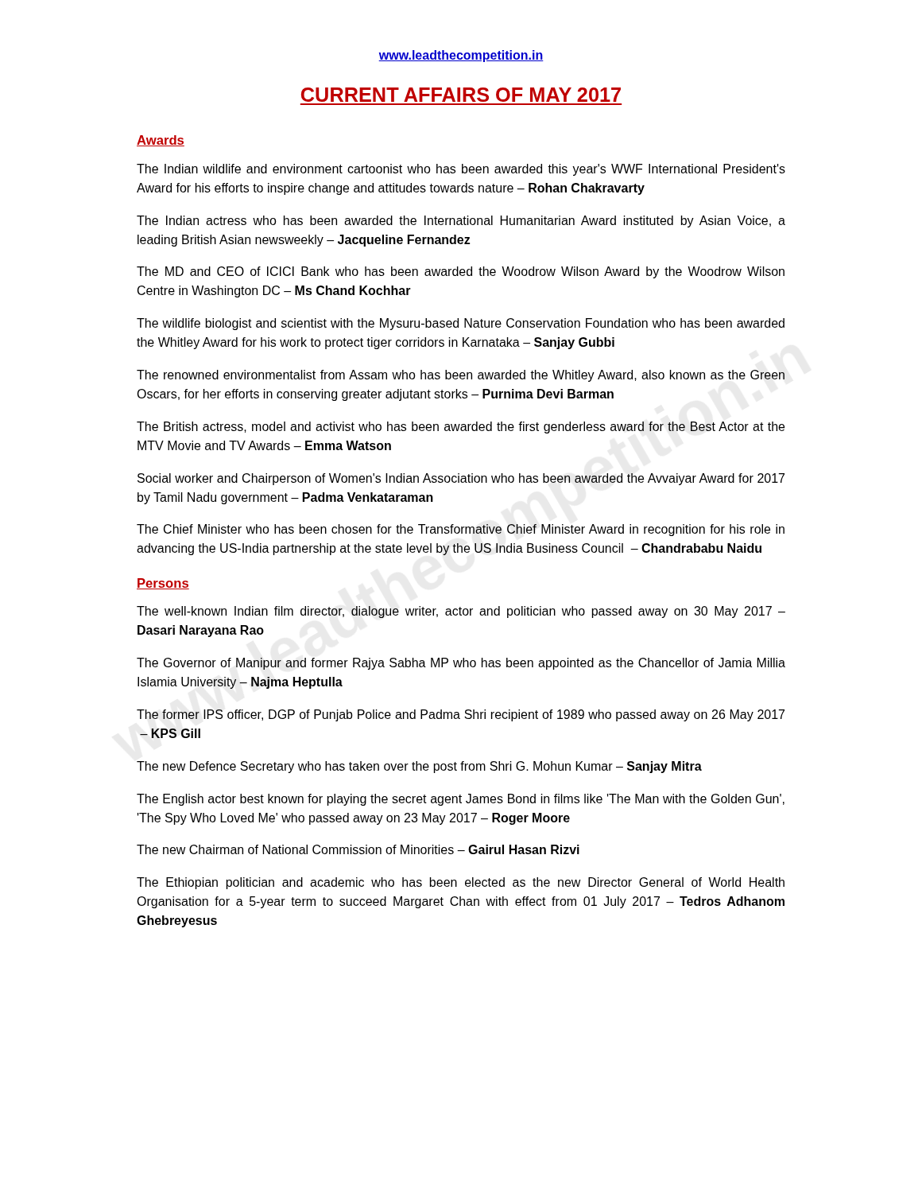www.leadthecompetition.in
www.leadthecompetition.in
CURRENT AFFAIRS OF MAY 2017
Awards
The Indian wildlife and environment cartoonist who has been awarded this year's WWF International President's Award for his efforts to inspire change and attitudes towards nature – Rohan Chakravarty
The Indian actress who has been awarded the International Humanitarian Award instituted by Asian Voice, a leading British Asian newsweekly – Jacqueline Fernandez
The MD and CEO of ICICI Bank who has been awarded the Woodrow Wilson Award by the Woodrow Wilson Centre in Washington DC – Ms Chand Kochhar
The wildlife biologist and scientist with the Mysuru-based Nature Conservation Foundation who has been awarded the Whitley Award for his work to protect tiger corridors in Karnataka – Sanjay Gubbi
The renowned environmentalist from Assam who has been awarded the Whitley Award, also known as the Green Oscars, for her efforts in conserving greater adjutant storks – Purnima Devi Barman
The British actress, model and activist who has been awarded the first genderless award for the Best Actor at the MTV Movie and TV Awards – Emma Watson
Social worker and Chairperson of Women's Indian Association who has been awarded the Avvaiyar Award for 2017 by Tamil Nadu government – Padma Venkataraman
The Chief Minister who has been chosen for the Transformative Chief Minister Award in recognition for his role in advancing the US-India partnership at the state level by the US India Business Council – Chandrababu Naidu
Persons
The well-known Indian film director, dialogue writer, actor and politician who passed away on 30 May 2017 – Dasari Narayana Rao
The Governor of Manipur and former Rajya Sabha MP who has been appointed as the Chancellor of Jamia Millia Islamia University – Najma Heptulla
The former IPS officer, DGP of Punjab Police and Padma Shri recipient of 1989 who passed away on 26 May 2017 – KPS Gill
The new Defence Secretary who has taken over the post from Shri G. Mohun Kumar – Sanjay Mitra
The English actor best known for playing the secret agent James Bond in films like 'The Man with the Golden Gun', 'The Spy Who Loved Me' who passed away on 23 May 2017 – Roger Moore
The new Chairman of National Commission of Minorities – Gairul Hasan Rizvi
The Ethiopian politician and academic who has been elected as the new Director General of World Health Organisation for a 5-year term to succeed Margaret Chan with effect from 01 July 2017 – Tedros Adhanom Ghebreyesus